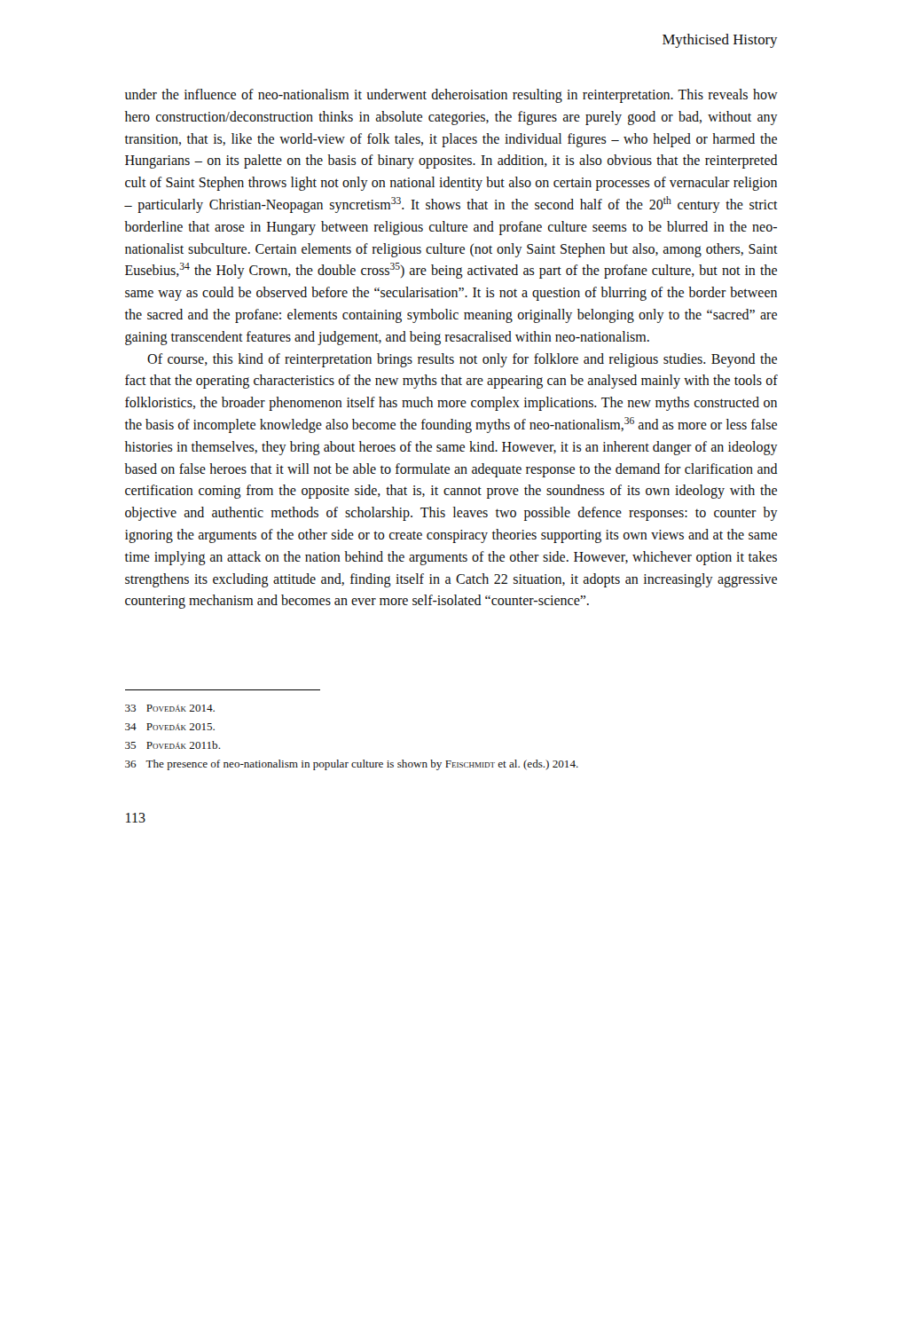Mythicised History
under the influence of neo-nationalism it underwent deheroisation resulting in reinterpretation. This reveals how hero construction/deconstruction thinks in absolute categories, the figures are purely good or bad, without any transition, that is, like the world-view of folk tales, it places the individual figures – who helped or harmed the Hungarians – on its palette on the basis of binary opposites. In addition, it is also obvious that the reinterpreted cult of Saint Stephen throws light not only on national identity but also on certain processes of vernacular religion – particularly Christian-Neopagan syncretism33. It shows that in the second half of the 20th century the strict borderline that arose in Hungary between religious culture and profane culture seems to be blurred in the neo-nationalist subculture. Certain elements of religious culture (not only Saint Stephen but also, among others, Saint Eusebius,34 the Holy Crown, the double cross35) are being activated as part of the profane culture, but not in the same way as could be observed before the “secularisation”. It is not a question of blurring of the border between the sacred and the profane: elements containing symbolic meaning originally belonging only to the “sacred” are gaining transcendent features and judgement, and being resacralised within neo-nationalism.
Of course, this kind of reinterpretation brings results not only for folklore and religious studies. Beyond the fact that the operating characteristics of the new myths that are appearing can be analysed mainly with the tools of folkloristics, the broader phenomenon itself has much more complex implications. The new myths constructed on the basis of incomplete knowledge also become the founding myths of neo-nationalism,36 and as more or less false histories in themselves, they bring about heroes of the same kind. However, it is an inherent danger of an ideology based on false heroes that it will not be able to formulate an adequate response to the demand for clarification and certification coming from the opposite side, that is, it cannot prove the soundness of its own ideology with the objective and authentic methods of scholarship. This leaves two possible defence responses: to counter by ignoring the arguments of the other side or to create conspiracy theories supporting its own views and at the same time implying an attack on the nation behind the arguments of the other side. However, whichever option it takes strengthens its excluding attitude and, finding itself in a Catch 22 situation, it adopts an increasingly aggressive countering mechanism and becomes an ever more self-isolated “counter-science”.
33 Povedák 2014.
34 Povedák 2015.
35 Povedák 2011b.
36 The presence of neo-nationalism in popular culture is shown by Feischmidt et al. (eds.) 2014.
113